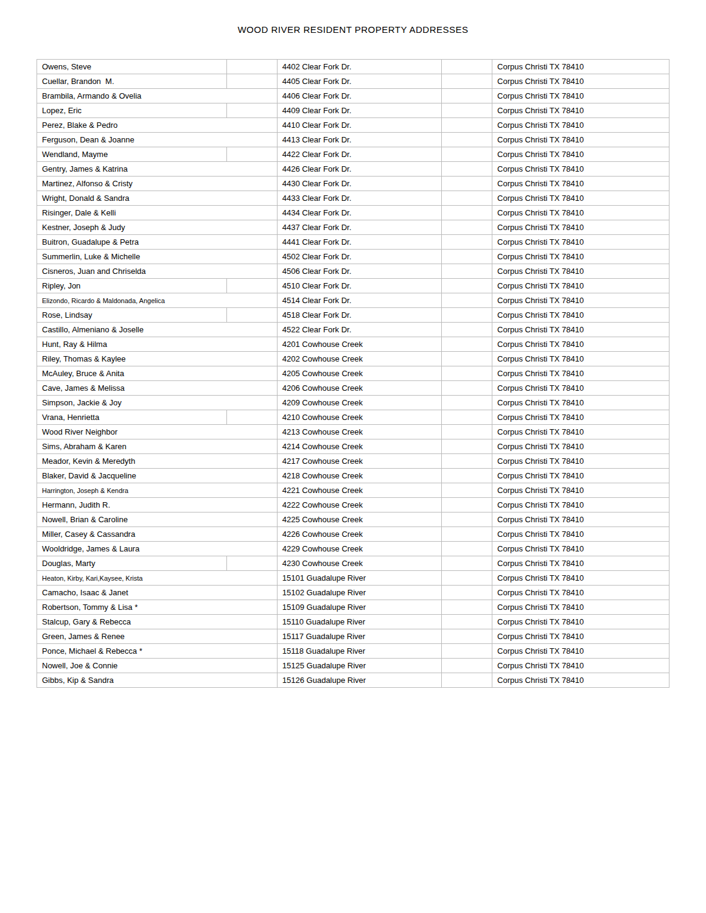WOOD RIVER RESIDENT PROPERTY ADDRESSES
| Owens, Steve | | 4402 Clear Fork Dr. | | Corpus Christi TX 78410 |
| Cuellar, Brandon M. | | 4405 Clear Fork Dr. | | Corpus Christi TX 78410 |
| Brambila, Armando & Ovelia | 4406 Clear Fork Dr. | | Corpus Christi TX 78410 |
| Lopez, Eric | | 4409 Clear Fork Dr. | | Corpus Christi TX 78410 |
| Perez, Blake & Pedro | 4410 Clear Fork Dr. | | Corpus Christi TX 78410 |
| Ferguson, Dean & Joanne | 4413 Clear Fork Dr. | | Corpus Christi TX 78410 |
| Wendland, Mayme | | 4422 Clear Fork Dr. | | Corpus Christi TX 78410 |
| Gentry, James & Katrina | 4426 Clear Fork Dr. | | Corpus Christi TX 78410 |
| Martinez, Alfonso & Cristy | 4430 Clear Fork Dr. | | Corpus Christi TX 78410 |
| Wright, Donald & Sandra | 4433 Clear Fork Dr. | | Corpus Christi TX 78410 |
| Risinger, Dale & Kelli | 4434 Clear Fork Dr. | | Corpus Christi TX 78410 |
| Kestner, Joseph & Judy | 4437 Clear Fork Dr. | | Corpus Christi TX 78410 |
| Buitron, Guadalupe & Petra | 4441 Clear Fork Dr. | | Corpus Christi TX 78410 |
| Summerlin, Luke & Michelle | 4502 Clear Fork Dr. | | Corpus Christi TX 78410 |
| Cisneros, Juan and Chriselda | 4506 Clear Fork Dr. | | Corpus Christi TX 78410 |
| Ripley, Jon | | 4510 Clear Fork Dr. | | Corpus Christi TX 78410 |
| Elizondo, Ricardo & Maldonada, Angelica | 4514 Clear Fork Dr. | | Corpus Christi TX 78410 |
| Rose, Lindsay | | 4518 Clear Fork Dr. | | Corpus Christi TX 78410 |
| Castillo, Almeniano & Joselle | 4522 Clear Fork Dr. | | Corpus Christi TX 78410 |
| Hunt, Ray & Hilma | 4201 Cowhouse Creek | | Corpus Christi TX 78410 |
| Riley, Thomas & Kaylee | 4202 Cowhouse Creek | | Corpus Christi TX 78410 |
| McAuley, Bruce & Anita | 4205 Cowhouse Creek | | Corpus Christi TX 78410 |
| Cave, James & Melissa | 4206 Cowhouse Creek | | Corpus Christi TX 78410 |
| Simpson, Jackie & Joy | 4209 Cowhouse Creek | | Corpus Christi TX 78410 |
| Vrana, Henrietta | | 4210 Cowhouse Creek | | Corpus Christi TX 78410 |
| Wood River Neighbor | 4213 Cowhouse Creek | | Corpus Christi TX 78410 |
| Sims, Abraham & Karen | 4214 Cowhouse Creek | | Corpus Christi TX 78410 |
| Meador, Kevin & Meredyth | 4217 Cowhouse Creek | | Corpus Christi TX 78410 |
| Blaker, David & Jacqueline | 4218 Cowhouse Creek | | Corpus Christi TX 78410 |
| Harrington, Joseph & Kendra | 4221 Cowhouse Creek | | Corpus Christi TX 78410 |
| Hermann, Judith R. | 4222 Cowhouse Creek | | Corpus Christi TX 78410 |
| Nowell, Brian & Caroline | 4225 Cowhouse Creek | | Corpus Christi TX 78410 |
| Miller, Casey & Cassandra | 4226 Cowhouse Creek | | Corpus Christi TX 78410 |
| Wooldridge, James & Laura | 4229 Cowhouse Creek | | Corpus Christi TX 78410 |
| Douglas, Marty | | 4230 Cowhouse Creek | | Corpus Christi TX 78410 |
| Heaton, Kirby, Kari,Kaysee, Krista | 15101 Guadalupe River | | Corpus Christi TX 78410 |
| Camacho, Isaac & Janet | 15102 Guadalupe River | | Corpus Christi TX 78410 |
| Robertson, Tommy & Lisa * | 15109 Guadalupe River | | Corpus Christi TX 78410 |
| Stalcup, Gary & Rebecca | 15110 Guadalupe River | | Corpus Christi TX 78410 |
| Green, James & Renee | 15117 Guadalupe River | | Corpus Christi TX 78410 |
| Ponce, Michael & Rebecca * | 15118 Guadalupe River | | Corpus Christi TX 78410 |
| Nowell, Joe & Connie | 15125 Guadalupe River | | Corpus Christi TX 78410 |
| Gibbs, Kip & Sandra | 15126 Guadalupe River | | Corpus Christi TX 78410 |